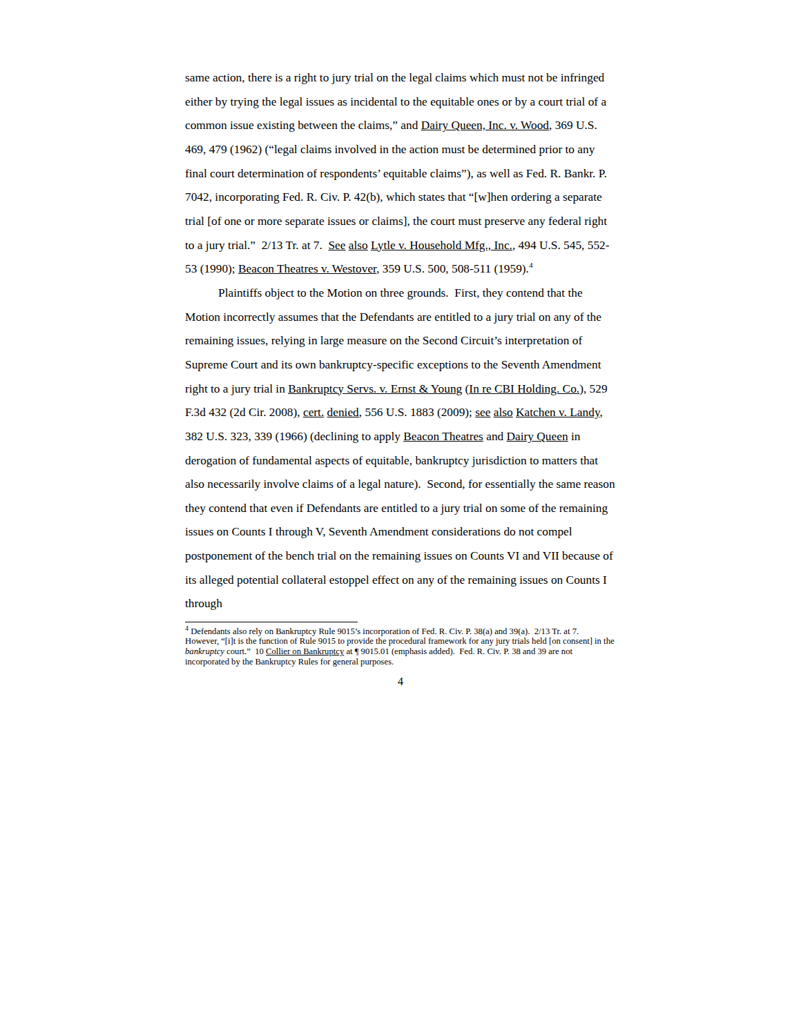same action, there is a right to jury trial on the legal claims which must not be infringed either by trying the legal issues as incidental to the equitable ones or by a court trial of a common issue existing between the claims,” and Dairy Queen, Inc. v. Wood, 369 U.S. 469, 479 (1962) (“legal claims involved in the action must be determined prior to any final court determination of respondents’ equitable claims”), as well as Fed. R. Bankr. P. 7042, incorporating Fed. R. Civ. P. 42(b), which states that “[w]hen ordering a separate trial [of one or more separate issues or claims], the court must preserve any federal right to a jury trial.” 2/13 Tr. at 7. See also Lytle v. Household Mfg., Inc., 494 U.S. 545, 552-53 (1990); Beacon Theatres v. Westover, 359 U.S. 500, 508-511 (1959).4
Plaintiffs object to the Motion on three grounds. First, they contend that the Motion incorrectly assumes that the Defendants are entitled to a jury trial on any of the remaining issues, relying in large measure on the Second Circuit’s interpretation of Supreme Court and its own bankruptcy-specific exceptions to the Seventh Amendment right to a jury trial in Bankruptcy Servs. v. Ernst & Young (In re CBI Holding. Co.), 529 F.3d 432 (2d Cir. 2008), cert. denied, 556 U.S. 1883 (2009); see also Katchen v. Landy, 382 U.S. 323, 339 (1966) (declining to apply Beacon Theatres and Dairy Queen in derogation of fundamental aspects of equitable, bankruptcy jurisdiction to matters that also necessarily involve claims of a legal nature). Second, for essentially the same reason they contend that even if Defendants are entitled to a jury trial on some of the remaining issues on Counts I through V, Seventh Amendment considerations do not compel postponement of the bench trial on the remaining issues on Counts VI and VII because of its alleged potential collateral estoppel effect on any of the remaining issues on Counts I through
4 Defendants also rely on Bankruptcy Rule 9015’s incorporation of Fed. R. Civ. P. 38(a) and 39(a). 2/13 Tr. at 7. However, “[i]t is the function of Rule 9015 to provide the procedural framework for any jury trials held [on consent] in the bankruptcy court.” 10 Collier on Bankruptcy at ¶ 9015.01 (emphasis added). Fed. R. Civ. P. 38 and 39 are not incorporated by the Bankruptcy Rules for general purposes.
4